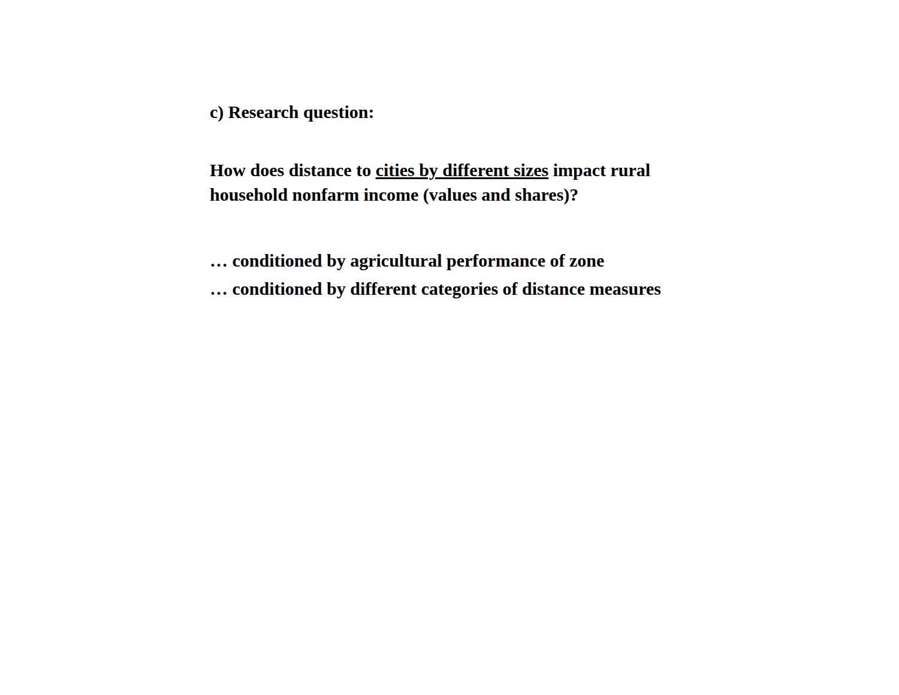c) Research question:
How does distance to cities by different sizes impact rural household nonfarm income (values and shares)?
… conditioned by agricultural performance of zone
… conditioned by different categories of distance measures